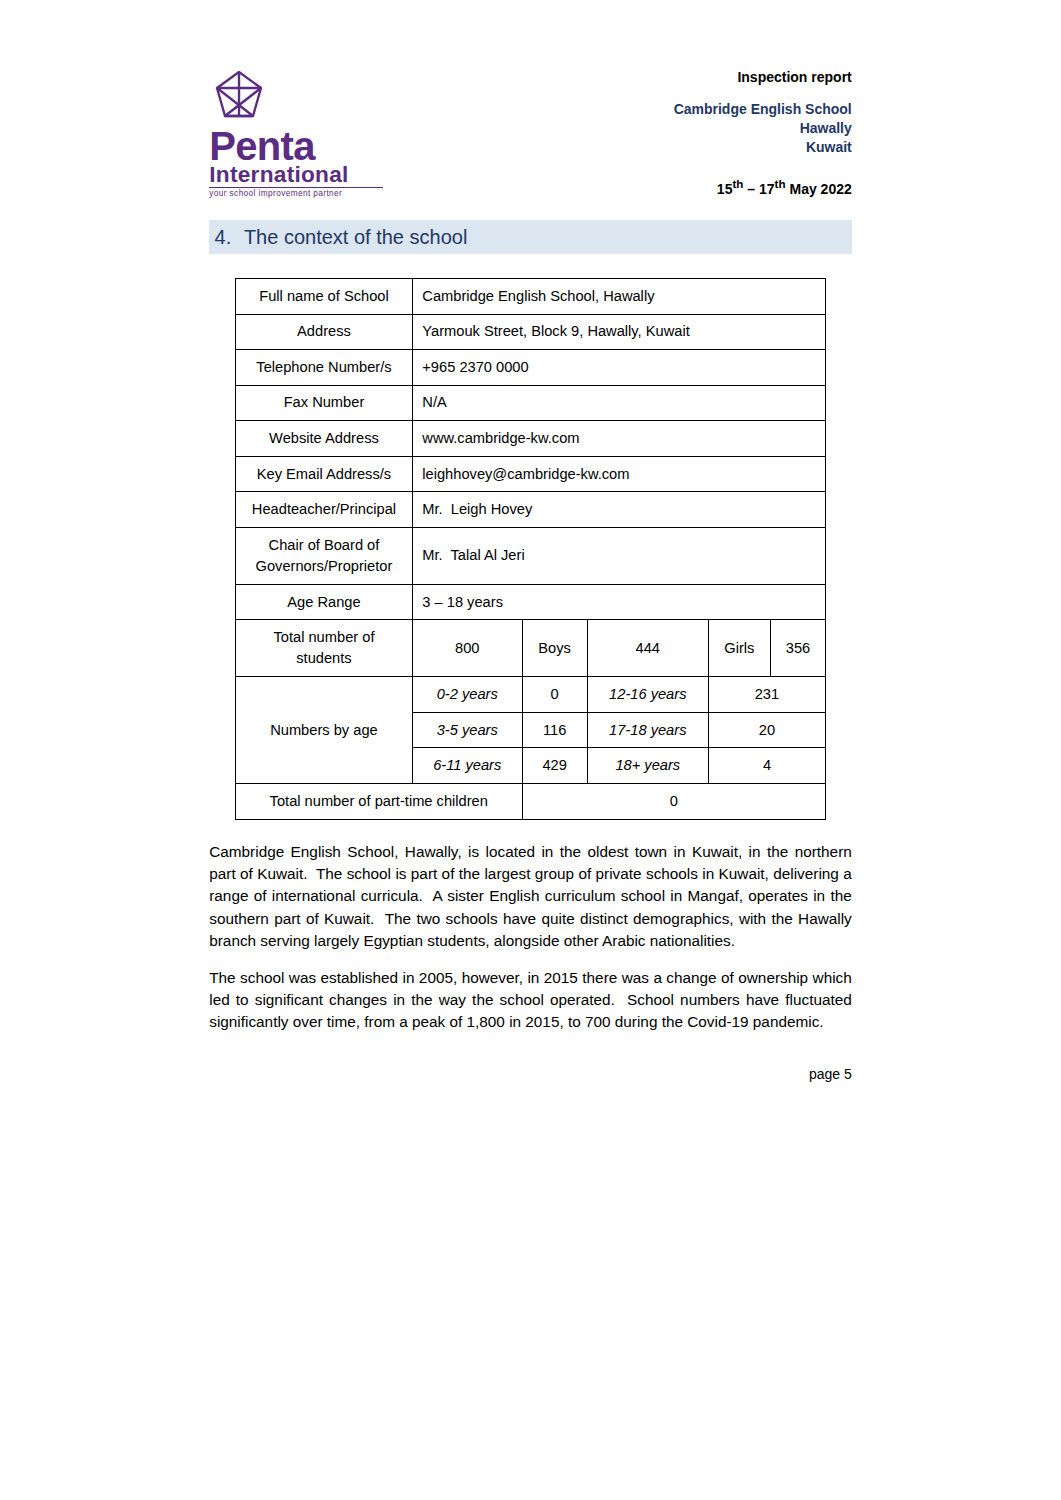Penta
International
your school improvement partner
Inspection report
Cambridge English School
Hawally
Kuwait
15th – 17th May 2022
4. The context of the school
| Full name of School | Cambridge English School, Hawally |
| Address | Yarmouk Street, Block 9, Hawally, Kuwait |
| Telephone Number/s | +965 2370 0000 |
| Fax Number | N/A |
| Website Address | www.cambridge-kw.com |
| Key Email Address/s | leighhovey@cambridge-kw.com |
| Headteacher/Principal | Mr. Leigh Hovey |
| Chair of Board of Governors/Proprietor | Mr. Talal Al Jeri |
| Age Range | 3 – 18 years |
| Total number of students | 800 | Boys | 444 | Girls | 356 |
| Numbers by age | 0-2 years | 0 | 12-16 years | 231 |
| 3-5 years | 116 | 17-18 years | 20 |
| 6-11 years | 429 | 18+ years | 4 |
| Total number of part-time children | 0 |
Cambridge English School, Hawally, is located in the oldest town in Kuwait, in the northern part of Kuwait. The school is part of the largest group of private schools in Kuwait, delivering a range of international curricula. A sister English curriculum school in Mangaf, operates in the southern part of Kuwait. The two schools have quite distinct demographics, with the Hawally branch serving largely Egyptian students, alongside other Arabic nationalities.
The school was established in 2005, however, in 2015 there was a change of ownership which led to significant changes in the way the school operated. School numbers have fluctuated significantly over time, from a peak of 1,800 in 2015, to 700 during the Covid-19 pandemic.
page 5